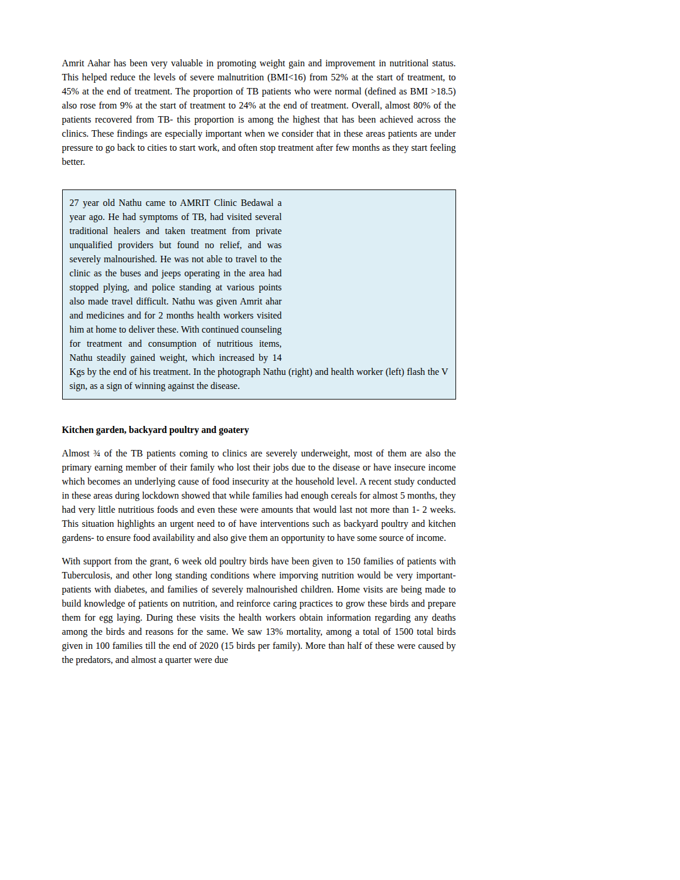Amrit Aahar has been very valuable in promoting weight gain and improvement in nutritional status. This helped reduce the levels of severe malnutrition (BMI<16) from 52% at the start of treatment, to 45% at the end of treatment. The proportion of TB patients who were normal (defined as BMI >18.5) also rose from 9% at the start of treatment to 24% at the end of treatment. Overall, almost 80% of the patients recovered from TB- this proportion is among the highest that has been achieved across the clinics. These findings are especially important when we consider that in these areas patients are under pressure to go back to cities to start work, and often stop treatment after few months as they start feeling better.
27 year old Nathu came to AMRIT Clinic Bedawal a year ago. He had symptoms of TB, had visited several traditional healers and taken treatment from private unqualified providers but found no relief, and was severely malnourished. He was not able to travel to the clinic as the buses and jeeps operating in the area had stopped plying, and police standing at various points also made travel difficult. Nathu was given Amrit ahar and medicines and for 2 months health workers visited him at home to deliver these. With continued counseling for treatment and consumption of nutritious items, Nathu steadily gained weight, which increased by 14 Kgs by the end of his treatment. In the photograph Nathu (right) and health worker (left) flash the V sign, as a sign of winning against the disease.
Kitchen garden, backyard poultry and goatery
Almost ¾ of the TB patients coming to clinics are severely underweight, most of them are also the primary earning member of their family who lost their jobs due to the disease or have insecure income which becomes an underlying cause of food insecurity at the household level. A recent study conducted in these areas during lockdown showed that while families had enough cereals for almost 5 months, they had very little nutritious foods and even these were amounts that would last not more than 1- 2 weeks. This situation highlights an urgent need to of have interventions such as backyard poultry and kitchen gardens- to ensure food availability and also give them an opportunity to have some source of income.
With support from the grant, 6 week old poultry birds have been given to 150 families of patients with Tuberculosis, and other long standing conditions where imporving nutrition would be very important- patients with diabetes, and families of severely malnourished children. Home visits are being made to build knowledge of patients on nutrition, and reinforce caring practices to grow these birds and prepare them for egg laying. During these visits the health workers obtain information regarding any deaths among the birds and reasons for the same. We saw 13% mortality, among a total of 1500 total birds given in 100 families till the end of 2020 (15 birds per family). More than half of these were caused by the predators, and almost a quarter were due